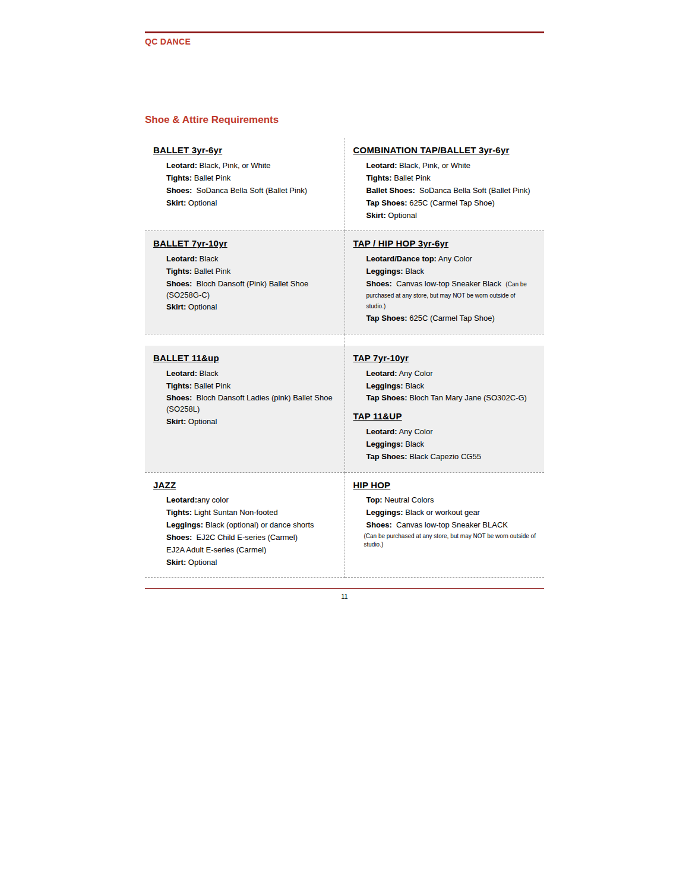QC DANCE
Shoe & Attire Requirements
| BALLET 3yr-6yr Leotard: Black, Pink, or White Tights: Ballet Pink Shoes: SoDanca Bella Soft (Ballet Pink) Skirt: Optional | COMBINATION TAP/BALLET 3yr-6yr Leotard: Black, Pink, or White Tights: Ballet Pink Ballet Shoes: SoDanca Bella Soft (Ballet Pink) Tap Shoes: 625C (Carmel Tap Shoe) Skirt: Optional |
| BALLET 7yr-10yr Leotard: Black Tights: Ballet Pink Shoes: Bloch Dansoft (Pink) Ballet Shoe (SO258G-C) Skirt: Optional | TAP / HIP HOP 3yr-6yr Leotard/Dance top: Any Color Leggings: Black Shoes: Canvas low-top Sneaker Black (Can be purchased at any store, but may NOT be worn outside of studio.) Tap Shoes: 625C (Carmel Tap Shoe) |
| BALLET 11&up Leotard: Black Tights: Ballet Pink Shoes: Bloch Dansoft Ladies (pink) Ballet Shoe (SO258L) Skirt: Optional | TAP 7yr-10yr Leotard: Any Color Leggings: Black Tap Shoes: Bloch Tan Mary Jane (SO302C-G) TAP 11&UP Leotard: Any Color Leggings: Black Tap Shoes: Black Capezio CG55 |
| JAZZ Leotard: any color Tights: Light Suntan Non-footed Leggings: Black (optional) or dance shorts Shoes: EJ2C Child E-series (Carmel) EJ2A Adult E-series (Carmel) Skirt: Optional | HIP HOP Top: Neutral Colors Leggings: Black or workout gear Shoes: Canvas low-top Sneaker BLACK (Can be purchased at any store, but may NOT be worn outside of studio.) |
11